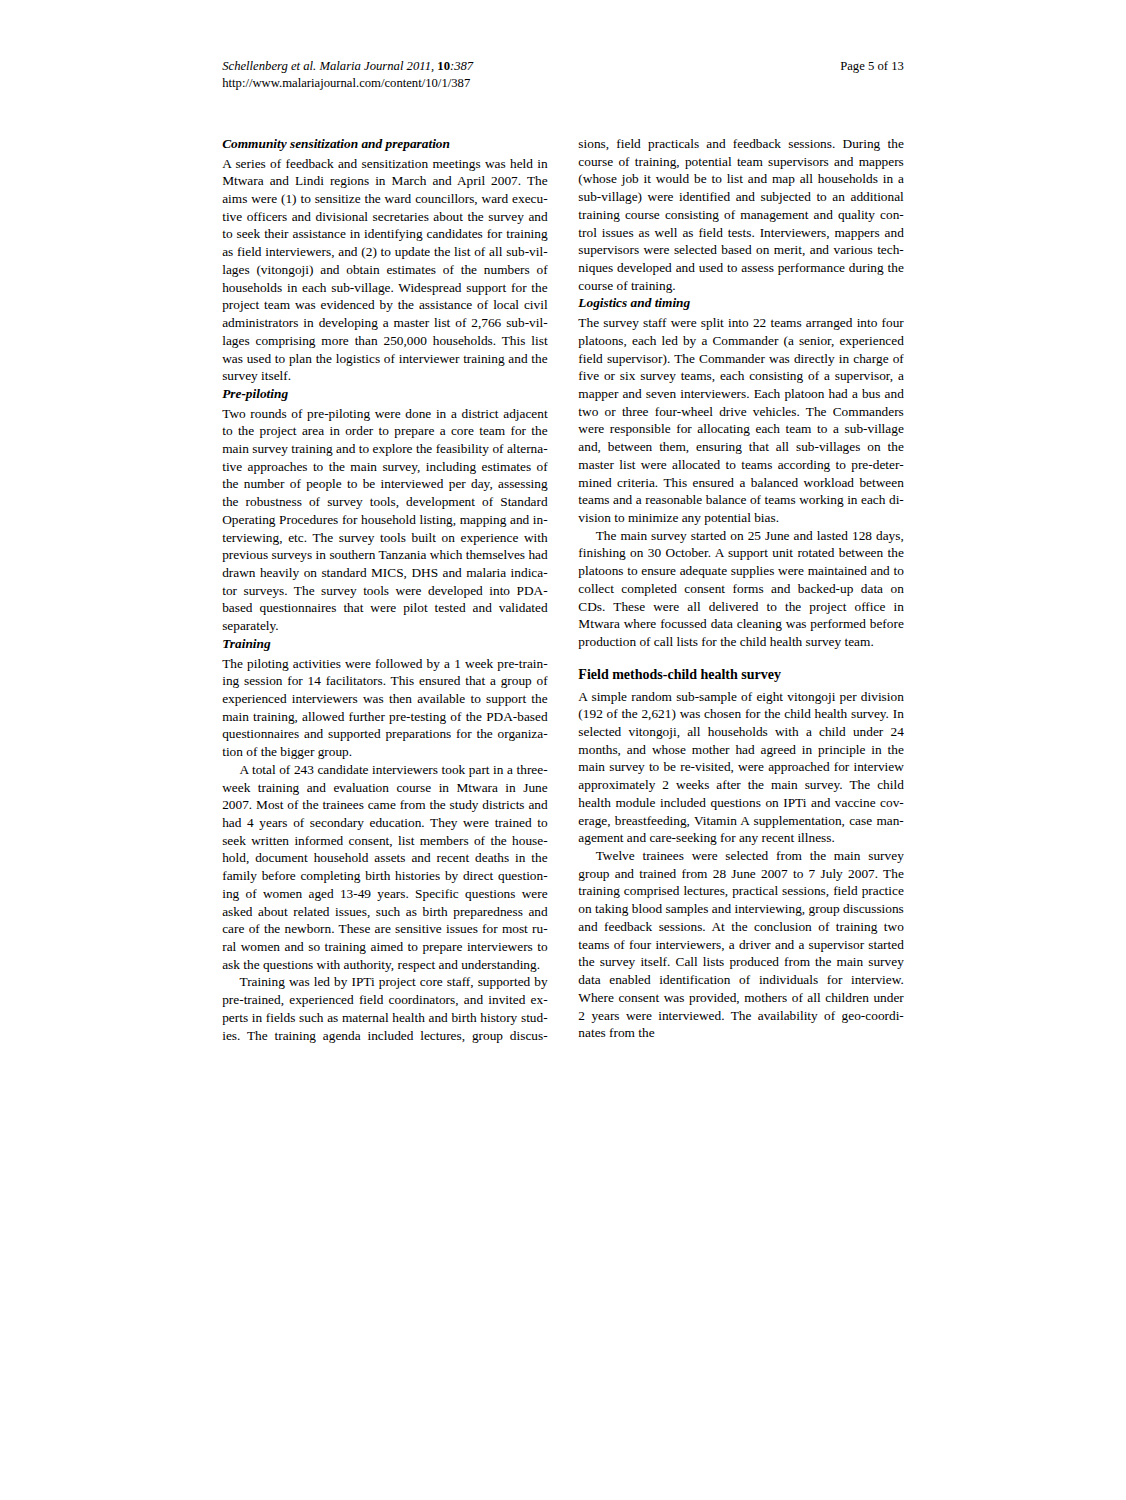Schellenberg et al. Malaria Journal 2011, 10:387
http://www.malariajournal.com/content/10/1/387
Page 5 of 13
Community sensitization and preparation
A series of feedback and sensitization meetings was held in Mtwara and Lindi regions in March and April 2007. The aims were (1) to sensitize the ward councillors, ward executive officers and divisional secretaries about the survey and to seek their assistance in identifying candidates for training as field interviewers, and (2) to update the list of all sub-villages (vitongoji) and obtain estimates of the numbers of households in each sub-village. Widespread support for the project team was evidenced by the assistance of local civil administrators in developing a master list of 2,766 sub-villages comprising more than 250,000 households. This list was used to plan the logistics of interviewer training and the survey itself.
Pre-piloting
Two rounds of pre-piloting were done in a district adjacent to the project area in order to prepare a core team for the main survey training and to explore the feasibility of alternative approaches to the main survey, including estimates of the number of people to be interviewed per day, assessing the robustness of survey tools, development of Standard Operating Procedures for household listing, mapping and interviewing, etc. The survey tools built on experience with previous surveys in southern Tanzania which themselves had drawn heavily on standard MICS, DHS and malaria indicator surveys. The survey tools were developed into PDA-based questionnaires that were pilot tested and validated separately.
Training
The piloting activities were followed by a 1 week pre-training session for 14 facilitators. This ensured that a group of experienced interviewers was then available to support the main training, allowed further pre-testing of the PDA-based questionnaires and supported preparations for the organization of the bigger group.
A total of 243 candidate interviewers took part in a three-week training and evaluation course in Mtwara in June 2007. Most of the trainees came from the study districts and had 4 years of secondary education. They were trained to seek written informed consent, list members of the household, document household assets and recent deaths in the family before completing birth histories by direct questioning of women aged 13-49 years. Specific questions were asked about related issues, such as birth preparedness and care of the newborn. These are sensitive issues for most rural women and so training aimed to prepare interviewers to ask the questions with authority, respect and understanding.
Training was led by IPTi project core staff, supported by pre-trained, experienced field coordinators, and invited experts in fields such as maternal health and birth history studies. The training agenda included lectures, group discussions, field practicals and feedback sessions. During the course of training, potential team supervisors and mappers (whose job it would be to list and map all households in a sub-village) were identified and subjected to an additional training course consisting of management and quality control issues as well as field tests. Interviewers, mappers and supervisors were selected based on merit, and various techniques developed and used to assess performance during the course of training.
Logistics and timing
The survey staff were split into 22 teams arranged into four platoons, each led by a Commander (a senior, experienced field supervisor). The Commander was directly in charge of five or six survey teams, each consisting of a supervisor, a mapper and seven interviewers. Each platoon had a bus and two or three four-wheel drive vehicles. The Commanders were responsible for allocating each team to a sub-village and, between them, ensuring that all sub-villages on the master list were allocated to teams according to pre-determined criteria. This ensured a balanced workload between teams and a reasonable balance of teams working in each division to minimize any potential bias.
The main survey started on 25 June and lasted 128 days, finishing on 30 October. A support unit rotated between the platoons to ensure adequate supplies were maintained and to collect completed consent forms and backed-up data on CDs. These were all delivered to the project office in Mtwara where focussed data cleaning was performed before production of call lists for the child health survey team.
Field methods-child health survey
A simple random sub-sample of eight vitongoji per division (192 of the 2,621) was chosen for the child health survey. In selected vitongoji, all households with a child under 24 months, and whose mother had agreed in principle in the main survey to be re-visited, were approached for interview approximately 2 weeks after the main survey. The child health module included questions on IPTi and vaccine coverage, breastfeeding, Vitamin A supplementation, case management and care-seeking for any recent illness.
Twelve trainees were selected from the main survey group and trained from 28 June 2007 to 7 July 2007. The training comprised lectures, practical sessions, field practice on taking blood samples and interviewing, group discussions and feedback sessions. At the conclusion of training two teams of four interviewers, a driver and a supervisor started the survey itself. Call lists produced from the main survey data enabled identification of individuals for interview. Where consent was provided, mothers of all children under 2 years were interviewed. The availability of geo-coordinates from the